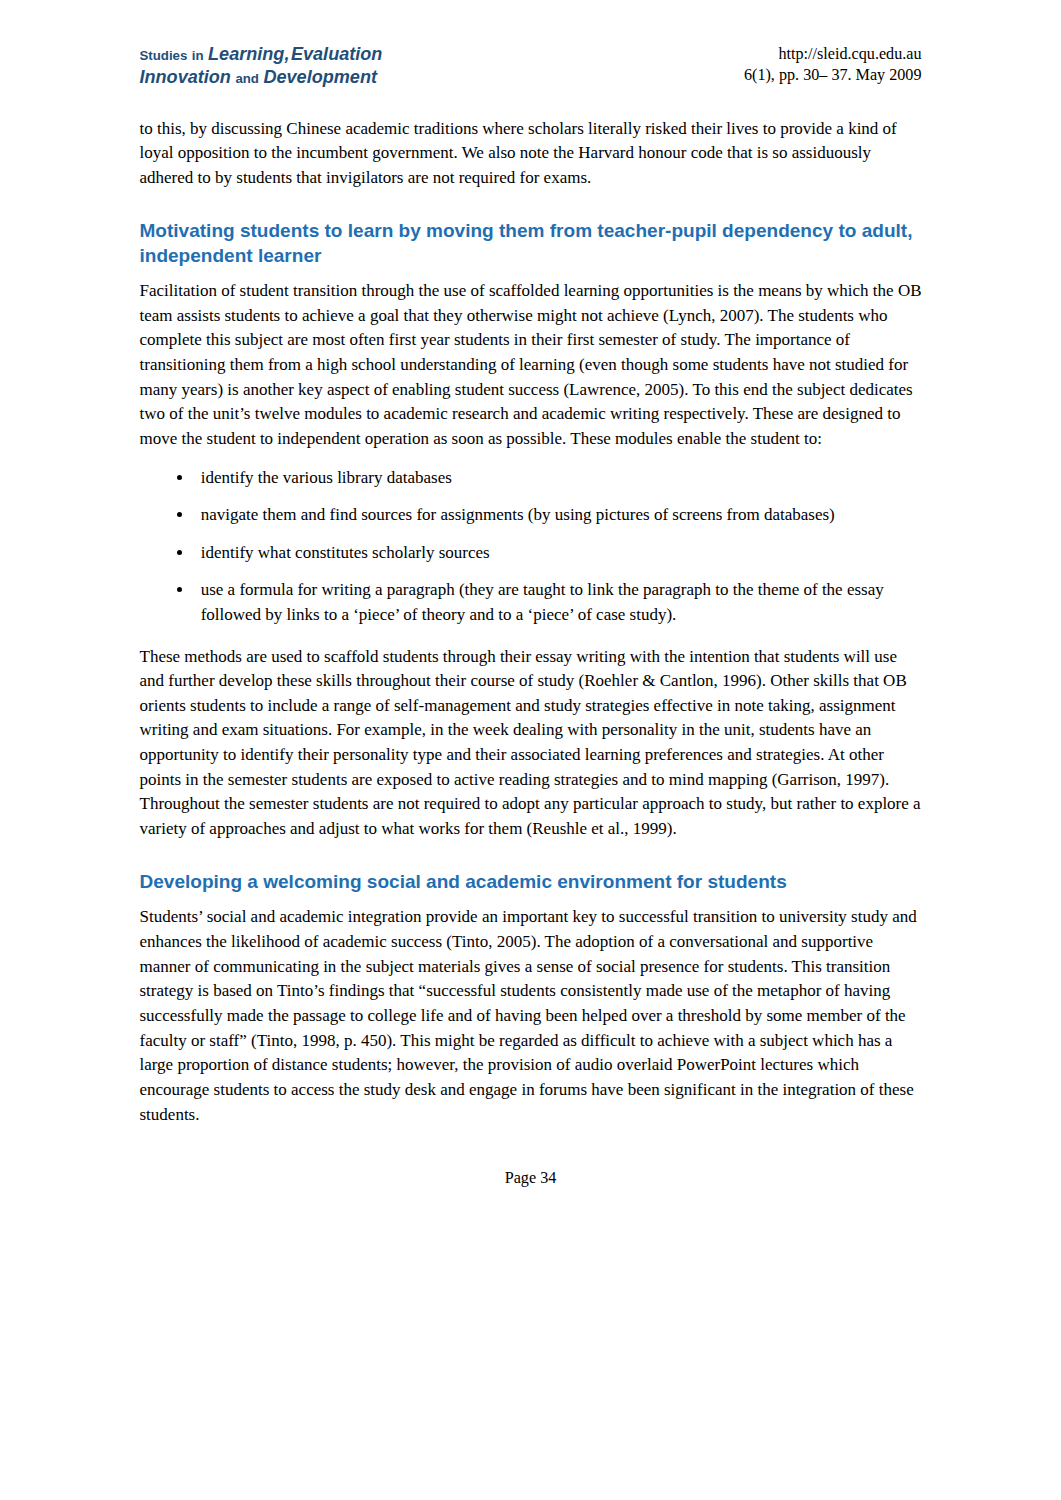Studies in Learning, Evaluation
Innovation and Development
http://sleid.cqu.edu.au
6(1), pp. 30– 37. May 2009
to this, by discussing Chinese academic traditions where scholars literally risked their lives to provide a kind of loyal opposition to the incumbent government. We also note the Harvard honour code that is so assiduously adhered to by students that invigilators are not required for exams.
Motivating students to learn by moving them from teacher-pupil dependency to adult, independent learner
Facilitation of student transition through the use of scaffolded learning opportunities is the means by which the OB team assists students to achieve a goal that they otherwise might not achieve (Lynch, 2007). The students who complete this subject are most often first year students in their first semester of study. The importance of transitioning them from a high school understanding of learning (even though some students have not studied for many years) is another key aspect of enabling student success (Lawrence, 2005). To this end the subject dedicates two of the unit’s twelve modules to academic research and academic writing respectively. These are designed to move the student to independent operation as soon as possible. These modules enable the student to:
identify the various library databases
navigate them and find sources for assignments (by using pictures of screens from databases)
identify what constitutes scholarly sources
use a formula for writing a paragraph (they are taught to link the paragraph to the theme of the essay followed by links to a ‘piece’ of theory and to a ‘piece’ of case study).
These methods are used to scaffold students through their essay writing with the intention that students will use and further develop these skills throughout their course of study (Roehler & Cantlon, 1996). Other skills that OB orients students to include a range of self-management and study strategies effective in note taking, assignment writing and exam situations. For example, in the week dealing with personality in the unit, students have an opportunity to identify their personality type and their associated learning preferences and strategies. At other points in the semester students are exposed to active reading strategies and to mind mapping (Garrison, 1997). Throughout the semester students are not required to adopt any particular approach to study, but rather to explore a variety of approaches and adjust to what works for them (Reushle et al., 1999).
Developing a welcoming social and academic environment for students
Students’ social and academic integration provide an important key to successful transition to university study and enhances the likelihood of academic success (Tinto, 2005). The adoption of a conversational and supportive manner of communicating in the subject materials gives a sense of social presence for students. This transition strategy is based on Tinto’s findings that “successful students consistently made use of the metaphor of having successfully made the passage to college life and of having been helped over a threshold by some member of the faculty or staff” (Tinto, 1998, p. 450). This might be regarded as difficult to achieve with a subject which has a large proportion of distance students; however, the provision of audio overlaid PowerPoint lectures which encourage students to access the study desk and engage in forums have been significant in the integration of these students.
Page 34